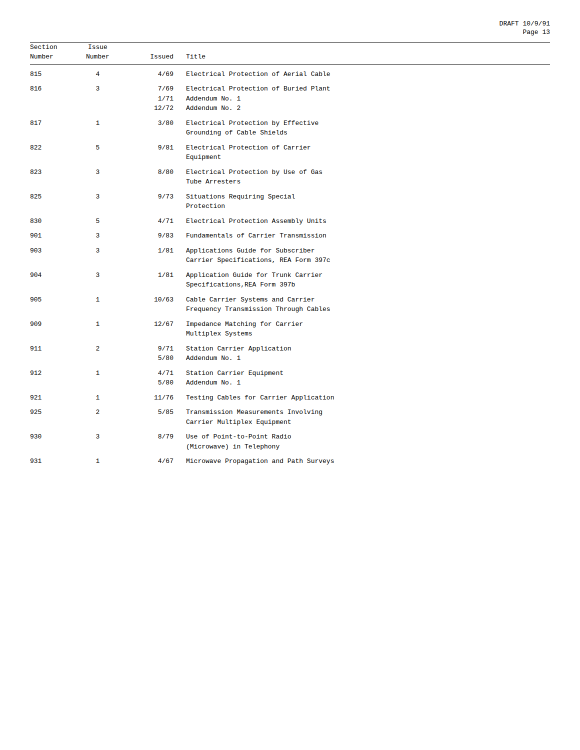DRAFT 10/9/91
Page 13
| Section Number | Issue Number | Issued | Title |
| --- | --- | --- | --- |
| 815 | 4 | 4/69 | Electrical Protection of Aerial Cable |
| 816 | 3 | 7/69 1/71 12/72 | Electrical Protection of Buried Plant Addendum No. 1 Addendum No. 2 |
| 817 | 1 | 3/80 | Electrical Protection by Effective Grounding of Cable Shields |
| 822 | 5 | 9/81 | Electrical Protection of Carrier Equipment |
| 823 | 3 | 8/80 | Electrical Protection by Use of Gas Tube Arresters |
| 825 | 3 | 9/73 | Situations Requiring Special Protection |
| 830 | 5 | 4/71 | Electrical Protection Assembly Units |
| 901 | 3 | 9/83 | Fundamentals of Carrier Transmission |
| 903 | 3 | 1/81 | Applications Guide for Subscriber Carrier Specifications, REA Form 397c |
| 904 | 3 | 1/81 | Application Guide for Trunk Carrier Specifications,REA Form 397b |
| 905 | 1 | 10/63 | Cable Carrier Systems and Carrier Frequency Transmission Through Cables |
| 909 | 1 | 12/67 | Impedance Matching for Carrier Multiplex Systems |
| 911 | 2 | 9/71 5/80 | Station Carrier Application Addendum No. 1 |
| 912 | 1 | 4/71 5/80 | Station Carrier Equipment Addendum No. 1 |
| 921 | 1 | 11/76 | Testing Cables for Carrier Application |
| 925 | 2 | 5/85 | Transmission Measurements Involving Carrier Multiplex Equipment |
| 930 | 3 | 8/79 | Use of Point-to-Point Radio (Microwave) in Telephony |
| 931 | 1 | 4/67 | Microwave Propagation and Path Surveys |